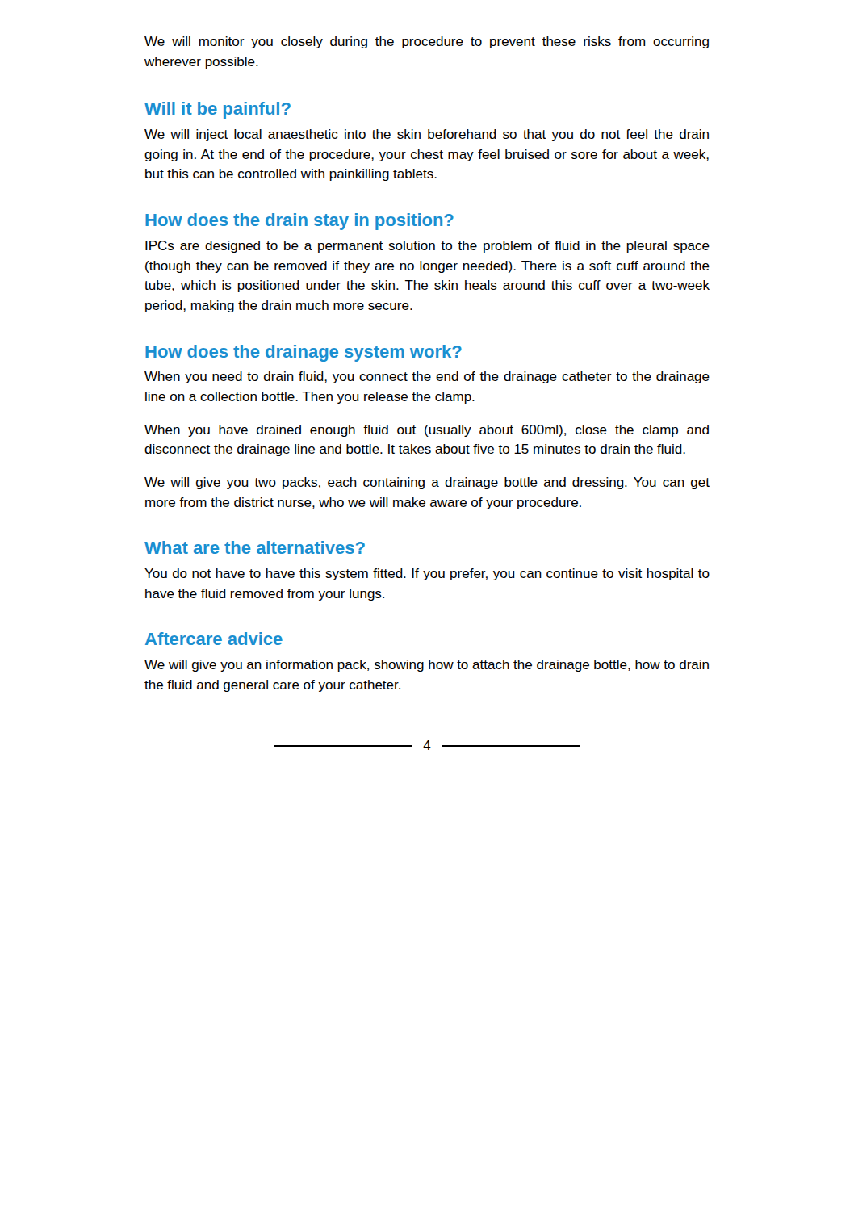We will monitor you closely during the procedure to prevent these risks from occurring wherever possible.
Will it be painful?
We will inject local anaesthetic into the skin beforehand so that you do not feel the drain going in. At the end of the procedure, your chest may feel bruised or sore for about a week, but this can be controlled with painkilling tablets.
How does the drain stay in position?
IPCs are designed to be a permanent solution to the problem of fluid in the pleural space (though they can be removed if they are no longer needed). There is a soft cuff around the tube, which is positioned under the skin. The skin heals around this cuff over a two-week period, making the drain much more secure.
How does the drainage system work?
When you need to drain fluid, you connect the end of the drainage catheter to the drainage line on a collection bottle. Then you release the clamp.
When you have drained enough fluid out (usually about 600ml), close the clamp and disconnect the drainage line and bottle. It takes about five to 15 minutes to drain the fluid.
We will give you two packs, each containing a drainage bottle and dressing. You can get more from the district nurse, who we will make aware of your procedure.
What are the alternatives?
You do not have to have this system fitted. If you prefer, you can continue to visit hospital to have the fluid removed from your lungs.
Aftercare advice
We will give you an information pack, showing how to attach the drainage bottle, how to drain the fluid and general care of your catheter.
4